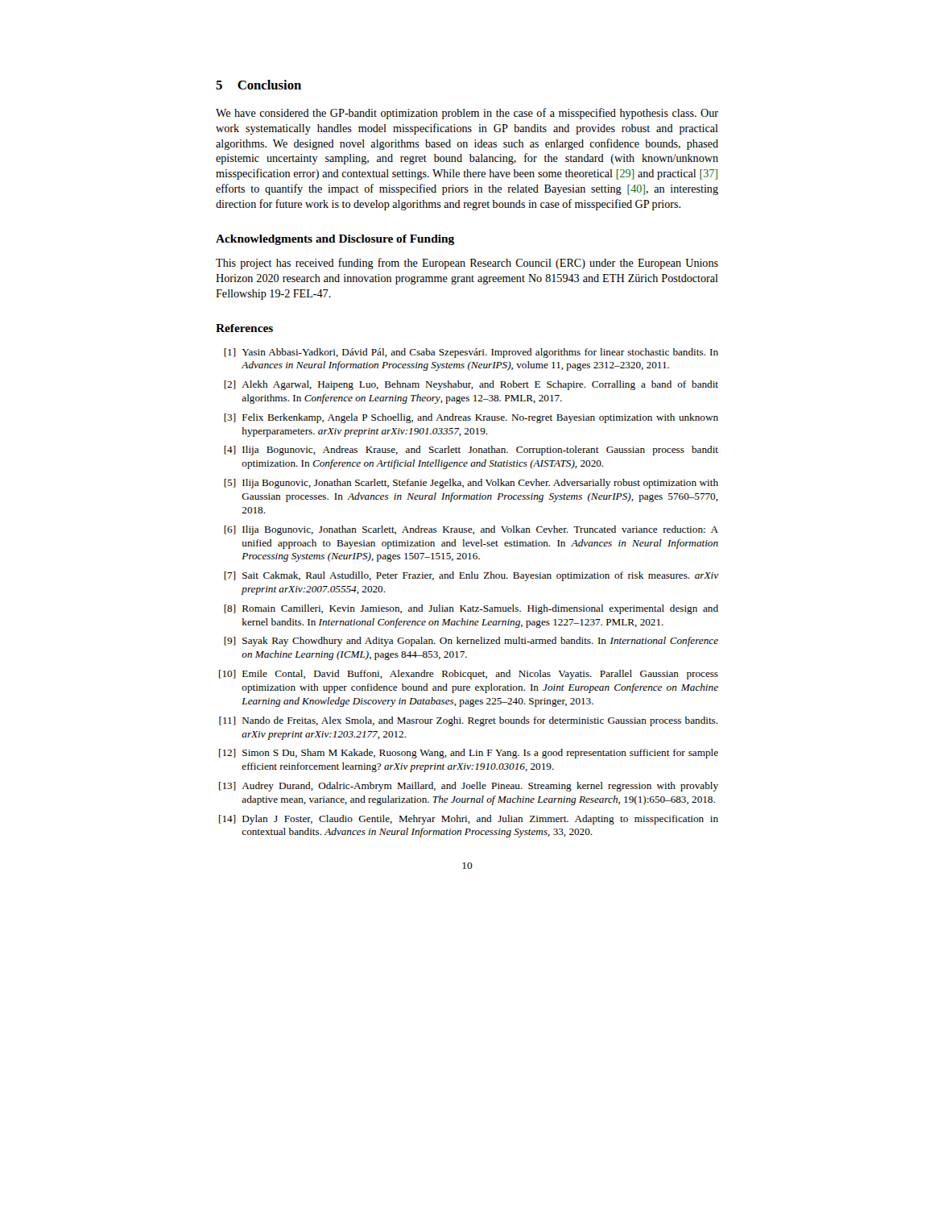5 Conclusion
We have considered the GP-bandit optimization problem in the case of a misspecified hypothesis class. Our work systematically handles model misspecifications in GP bandits and provides robust and practical algorithms. We designed novel algorithms based on ideas such as enlarged confidence bounds, phased epistemic uncertainty sampling, and regret bound balancing, for the standard (with known/unknown misspecification error) and contextual settings. While there have been some theoretical [29] and practical [37] efforts to quantify the impact of misspecified priors in the related Bayesian setting [40], an interesting direction for future work is to develop algorithms and regret bounds in case of misspecified GP priors.
Acknowledgments and Disclosure of Funding
This project has received funding from the European Research Council (ERC) under the European Unions Horizon 2020 research and innovation programme grant agreement No 815943 and ETH Zürich Postdoctoral Fellowship 19-2 FEL-47.
References
[1]
Yasin Abbasi-Yadkori, Dávid Pál, and Csaba Szepesvári. Improved algorithms for linear stochastic bandits. In Advances in Neural Information Processing Systems (NeurIPS), volume 11, pages 2312–2320, 2011.
[2]
Alekh Agarwal, Haipeng Luo, Behnam Neyshabur, and Robert E Schapire. Corralling a band of bandit algorithms. In Conference on Learning Theory, pages 12–38. PMLR, 2017.
[3]
Felix Berkenkamp, Angela P Schoellig, and Andreas Krause. No-regret Bayesian optimization with unknown hyperparameters. arXiv preprint arXiv:1901.03357, 2019.
[4]
Ilija Bogunovic, Andreas Krause, and Scarlett Jonathan. Corruption-tolerant Gaussian process bandit optimization. In Conference on Artificial Intelligence and Statistics (AISTATS), 2020.
[5]
Ilija Bogunovic, Jonathan Scarlett, Stefanie Jegelka, and Volkan Cevher. Adversarially robust optimization with Gaussian processes. In Advances in Neural Information Processing Systems (NeurIPS), pages 5760–5770, 2018.
[6]
Ilija Bogunovic, Jonathan Scarlett, Andreas Krause, and Volkan Cevher. Truncated variance reduction: A unified approach to Bayesian optimization and level-set estimation. In Advances in Neural Information Processing Systems (NeurIPS), pages 1507–1515, 2016.
[7]
Sait Cakmak, Raul Astudillo, Peter Frazier, and Enlu Zhou. Bayesian optimization of risk measures. arXiv preprint arXiv:2007.05554, 2020.
[8]
Romain Camilleri, Kevin Jamieson, and Julian Katz-Samuels. High-dimensional experimental design and kernel bandits. In International Conference on Machine Learning, pages 1227–1237. PMLR, 2021.
[9]
Sayak Ray Chowdhury and Aditya Gopalan. On kernelized multi-armed bandits. In International Conference on Machine Learning (ICML), pages 844–853, 2017.
[10]
Emile Contal, David Buffoni, Alexandre Robicquet, and Nicolas Vayatis. Parallel Gaussian process optimization with upper confidence bound and pure exploration. In Joint European Conference on Machine Learning and Knowledge Discovery in Databases, pages 225–240. Springer, 2013.
[11]
Nando de Freitas, Alex Smola, and Masrour Zoghi. Regret bounds for deterministic Gaussian process bandits. arXiv preprint arXiv:1203.2177, 2012.
[12]
Simon S Du, Sham M Kakade, Ruosong Wang, and Lin F Yang. Is a good representation sufficient for sample efficient reinforcement learning? arXiv preprint arXiv:1910.03016, 2019.
[13]
Audrey Durand, Odalric-Ambrym Maillard, and Joelle Pineau. Streaming kernel regression with provably adaptive mean, variance, and regularization. The Journal of Machine Learning Research, 19(1):650–683, 2018.
[14]
Dylan J Foster, Claudio Gentile, Mehryar Mohri, and Julian Zimmert. Adapting to misspecification in contextual bandits. Advances in Neural Information Processing Systems, 33, 2020.
10